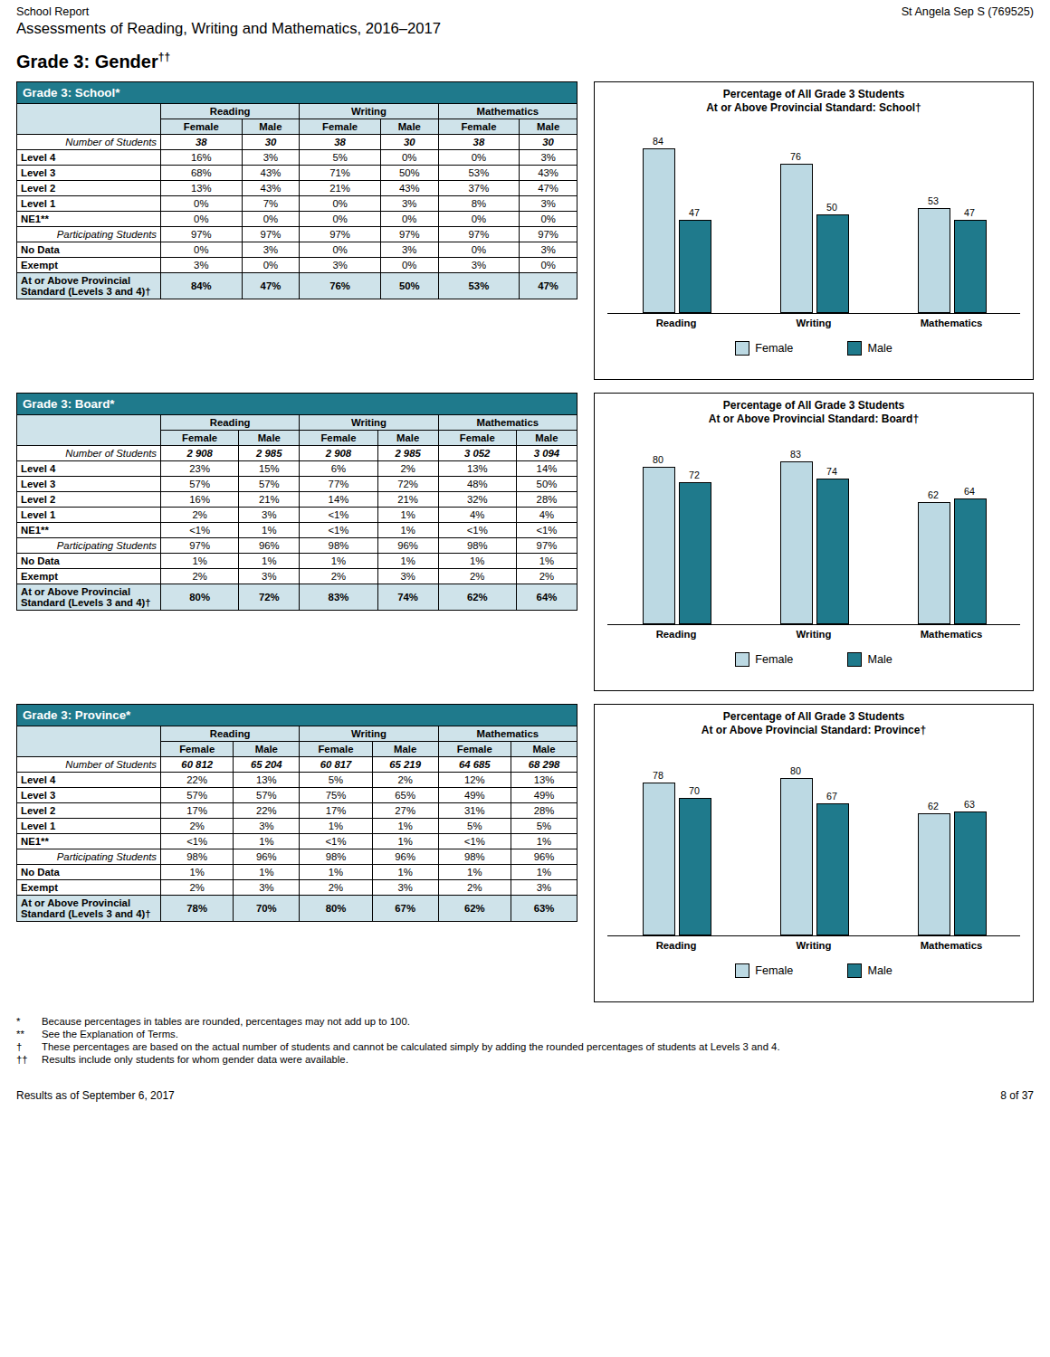School Report
St Angela Sep S (769525)
Assessments of Reading, Writing and Mathematics, 2016–2017
Grade 3: Gender††
Grade 3: School*
| | Reading | Writing | Mathematics |
| --- | --- | --- | --- |
| Female | Male | Female | Male | Female | Male |
| Number of Students | 38 | 30 | 38 | 30 | 38 | 30 |
| Level 4 | 16% | 3% | 5% | 0% | 0% | 3% |
| Level 3 | 68% | 43% | 71% | 50% | 53% | 43% |
| Level 2 | 13% | 43% | 21% | 43% | 37% | 47% |
| Level 1 | 0% | 7% | 0% | 3% | 8% | 3% |
| NE1** | 0% | 0% | 0% | 0% | 0% | 0% |
| Participating Students | 97% | 97% | 97% | 97% | 97% | 97% |
| No Data | 0% | 3% | 0% | 3% | 0% | 3% |
| Exempt | 3% | 0% | 3% | 0% | 3% | 0% |
| At or Above Provincial Standard (Levels 3 and 4)† | 84% | 47% | 76% | 50% | 53% | 47% |
Percentage of All Grade 3 Students
At or Above Provincial Standard: School†
84
47
76
50
53
47
Reading Writing Mathematics
Female
Male
Grade 3: Board*
| | Reading | Writing | Mathematics |
| --- | --- | --- | --- |
| Female | Male | Female | Male | Female | Male |
| Number of Students | 2 908 | 2 985 | 2 908 | 2 985 | 3 052 | 3 094 |
| Level 4 | 23% | 15% | 6% | 2% | 13% | 14% |
| Level 3 | 57% | 57% | 77% | 72% | 48% | 50% |
| Level 2 | 16% | 21% | 14% | 21% | 32% | 28% |
| Level 1 | 2% | 3% | <1% | 1% | 4% | 4% |
| NE1** | <1% | 1% | <1% | 1% | <1% | <1% |
| Participating Students | 97% | 96% | 98% | 96% | 98% | 97% |
| No Data | 1% | 1% | 1% | 1% | 1% | 1% |
| Exempt | 2% | 3% | 2% | 3% | 2% | 2% |
| At or Above Provincial Standard (Levels 3 and 4)† | 80% | 72% | 83% | 74% | 62% | 64% |
Percentage of All Grade 3 Students
At or Above Provincial Standard: Board†
80
72
83
74
62
64
Reading Writing Mathematics
Female
Male
Grade 3: Province*
| | Reading | Writing | Mathematics |
| --- | --- | --- | --- |
| Female | Male | Female | Male | Female | Male |
| Number of Students | 60 812 | 65 204 | 60 817 | 65 219 | 64 685 | 68 298 |
| Level 4 | 22% | 13% | 5% | 2% | 12% | 13% |
| Level 3 | 57% | 57% | 75% | 65% | 49% | 49% |
| Level 2 | 17% | 22% | 17% | 27% | 31% | 28% |
| Level 1 | 2% | 3% | 1% | 1% | 5% | 5% |
| NE1** | <1% | 1% | <1% | 1% | <1% | 1% |
| Participating Students | 98% | 96% | 98% | 96% | 98% | 96% |
| No Data | 1% | 1% | 1% | 1% | 1% | 1% |
| Exempt | 2% | 3% | 2% | 3% | 2% | 3% |
| At or Above Provincial Standard (Levels 3 and 4)† | 78% | 70% | 80% | 67% | 62% | 63% |
Percentage of All Grade 3 Students
At or Above Provincial Standard: Province†
78
70
80
67
62
63
Reading Writing Mathematics
Female
Male
| * | Because percentages in tables are rounded, percentages may not add up to 100. |
| ** | See the Explanation of Terms. |
| † | These percentages are based on the actual number of students and cannot be calculated simply by adding the rounded percentages of students at Levels 3 and 4. |
| †† | Results include only students for whom gender data were available. |
Results as of September 6, 2017
8 of 37